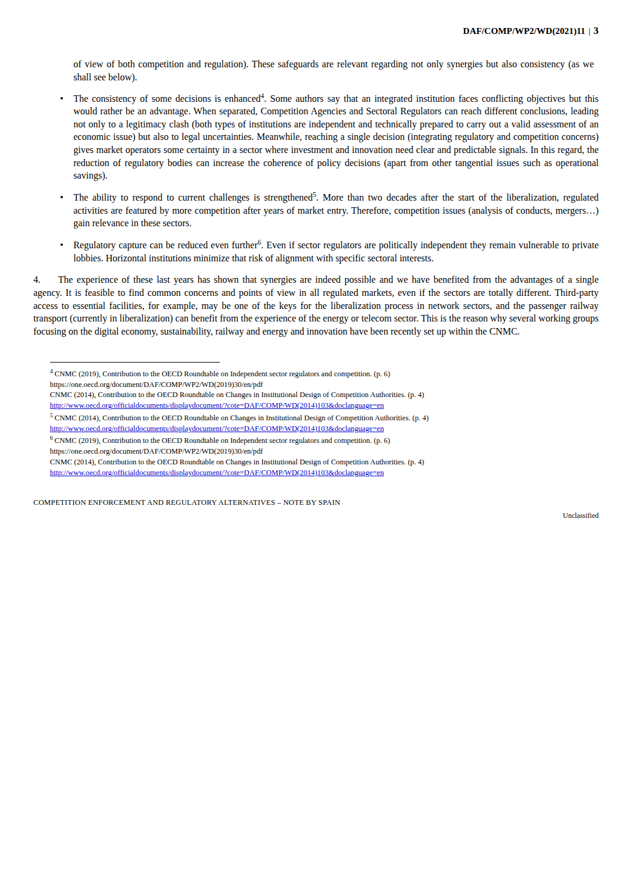DAF/COMP/WP2/WD(2021)11|3
of view of both competition and regulation). These safeguards are relevant regarding not only synergies but also consistency (as we shall see below).
The consistency of some decisions is enhanced4. Some authors say that an integrated institution faces conflicting objectives but this would rather be an advantage. When separated, Competition Agencies and Sectoral Regulators can reach different conclusions, leading not only to a legitimacy clash (both types of institutions are independent and technically prepared to carry out a valid assessment of an economic issue) but also to legal uncertainties. Meanwhile, reaching a single decision (integrating regulatory and competition concerns) gives market operators some certainty in a sector where investment and innovation need clear and predictable signals. In this regard, the reduction of regulatory bodies can increase the coherence of policy decisions (apart from other tangential issues such as operational savings).
The ability to respond to current challenges is strengthened5. More than two decades after the start of the liberalization, regulated activities are featured by more competition after years of market entry. Therefore, competition issues (analysis of conducts, mergers…) gain relevance in these sectors.
Regulatory capture can be reduced even further6. Even if sector regulators are politically independent they remain vulnerable to private lobbies. Horizontal institutions minimize that risk of alignment with specific sectoral interests.
4. The experience of these last years has shown that synergies are indeed possible and we have benefited from the advantages of a single agency. It is feasible to find common concerns and points of view in all regulated markets, even if the sectors are totally different. Third-party access to essential facilities, for example, may be one of the keys for the liberalization process in network sectors, and the passenger railway transport (currently in liberalization) can benefit from the experience of the energy or telecom sector. This is the reason why several working groups focusing on the digital economy, sustainability, railway and energy and innovation have been recently set up within the CNMC.
4 CNMC (2019), Contribution to the OECD Roundtable on Independent sector regulators and competition. (p. 6)
https://one.oecd.org/document/DAF/COMP/WP2/WD(2019)30/en/pdf
CNMC (2014), Contribution to the OECD Roundtable on Changes in Institutional Design of Competition Authorities. (p. 4)
http://www.oecd.org/officialdocuments/displaydocument/?cote=DAF/COMP/WD(2014)103&doclanguage=en
5 CNMC (2014), Contribution to the OECD Roundtable on Changes in Institutional Design of Competition Authorities. (p. 4)
http://www.oecd.org/officialdocuments/displaydocument/?cote=DAF/COMP/WD(2014)103&doclanguage=en
6 CNMC (2019), Contribution to the OECD Roundtable on Independent sector regulators and competition. (p. 6)
https://one.oecd.org/document/DAF/COMP/WP2/WD(2019)30/en/pdf
CNMC (2014), Contribution to the OECD Roundtable on Changes in Institutional Design of Competition Authorities. (p. 4)
http://www.oecd.org/officialdocuments/displaydocument/?cote=DAF/COMP/WD(2014)103&doclanguage=en
COMPETITION ENFORCEMENT AND REGULATORY ALTERNATIVES – NOTE BY SPAIN
Unclassified